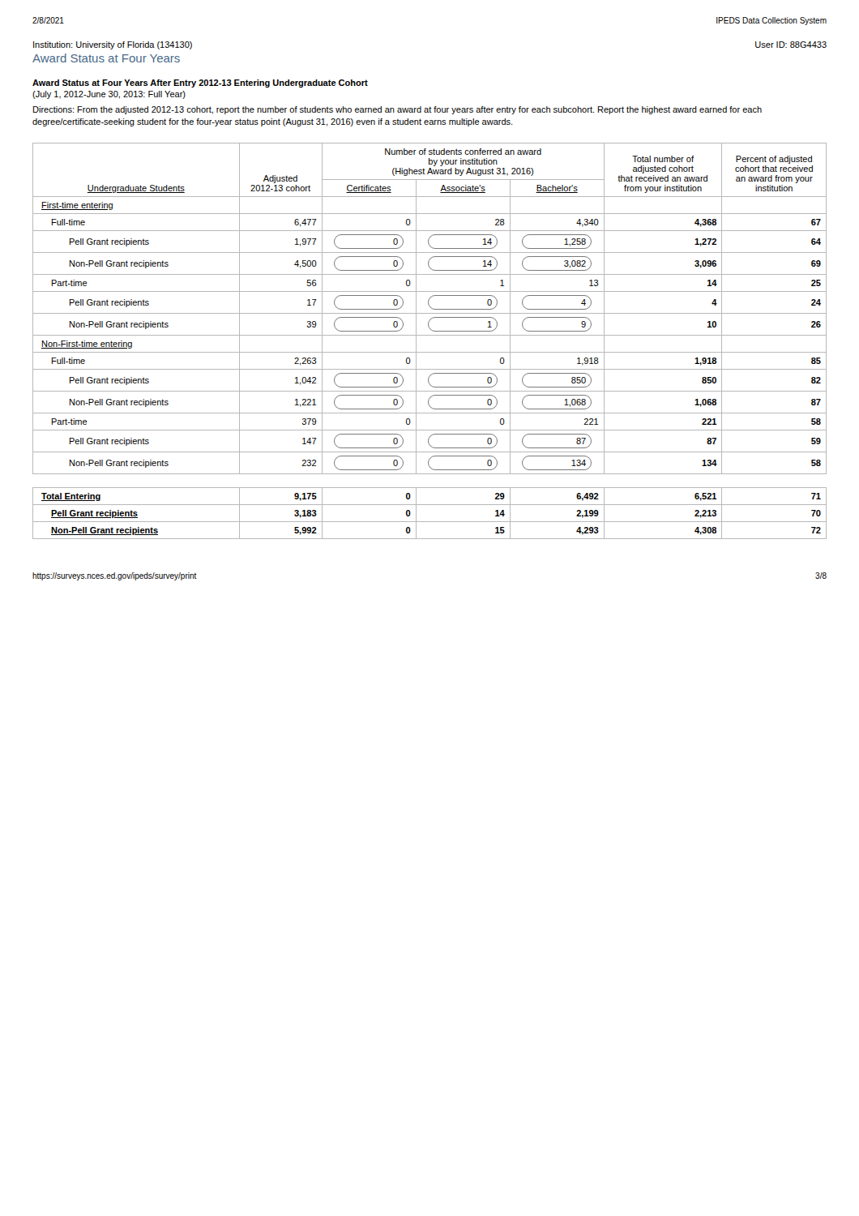2/8/2021
IPEDS Data Collection System
Institution: University of Florida (134130)
User ID: 88G4433
Award Status at Four Years
Award Status at Four Years After Entry 2012-13 Entering Undergraduate Cohort
(July 1, 2012-June 30, 2013: Full Year)
Directions: From the adjusted 2012-13 cohort, report the number of students who earned an award at four years after entry for each subcohort. Report the highest award earned for each degree/certificate-seeking student for the four-year status point (August 31, 2016) even if a student earns multiple awards.
| Undergraduate Students | Adjusted 2012-13 cohort | Number of students conferred an award by your institution (Highest Award by August 31, 2016) | Total number of adjusted cohort that received an award from your institution | Percent of adjusted cohort that received an award from your institution |
| --- | --- | --- | --- | --- |
| Certificates | Associate's | Bachelor's |
| First-time entering | | | | | | |
| Full-time | 6,477 | 0 | 28 | 4,340 | 4,368 | 67 |
| Pell Grant recipients | 1,977 | | | | 1,272 | 64 |
| Non-Pell Grant recipients | 4,500 | | | | 3,096 | 69 |
| Part-time | 56 | 0 | 1 | 13 | 14 | 25 |
| Pell Grant recipients | 17 | | | | 4 | 24 |
| Non-Pell Grant recipients | 39 | | | | 10 | 26 |
| Non-First-time entering | | | | | | |
| Full-time | 2,263 | 0 | 0 | 1,918 | 1,918 | 85 |
| Pell Grant recipients | 1,042 | | | | 850 | 82 |
| Non-Pell Grant recipients | 1,221 | | | | 1,068 | 87 |
| Part-time | 379 | 0 | 0 | 221 | 221 | 58 |
| Pell Grant recipients | 147 | | | | 87 | 59 |
| Non-Pell Grant recipients | 232 | | | | 134 | 58 |
| Total Entering | 9,175 | 0 | 29 | 6,492 | 6,521 | 71 |
| Pell Grant recipients | 3,183 | 0 | 14 | 2,199 | 2,213 | 70 |
| Non-Pell Grant recipients | 5,992 | 0 | 15 | 4,293 | 4,308 | 72 |
https://surveys.nces.ed.gov/ipeds/survey/print
3/8